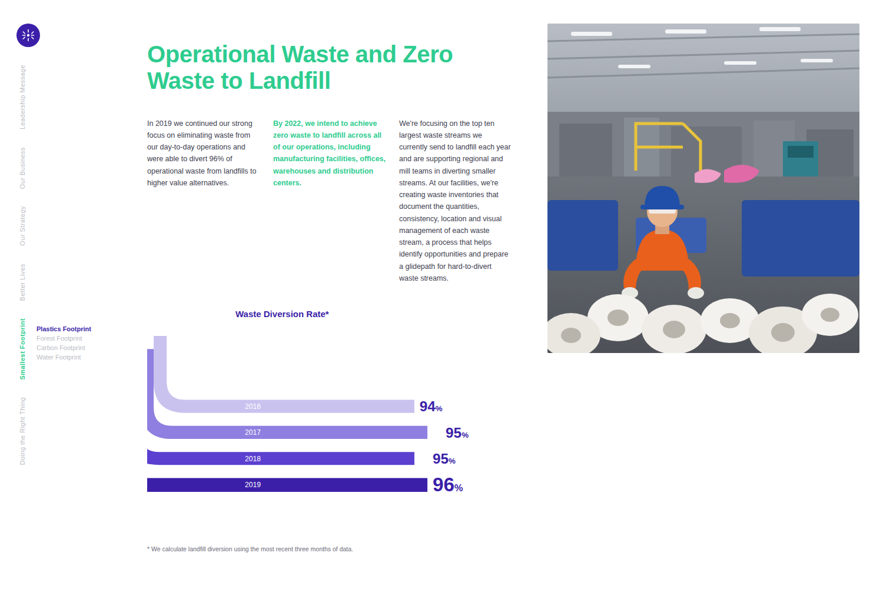Leadership Message
Our Business
Our Strategy
Better Lives
Smallest Footprint
Doing the Right Thing
Plastics Footprint
Forest Footprint
Carbon Footprint
Water Footprint
Operational Waste and Zero
Waste to Landfill
In 2019 we continued our strong focus on eliminating waste from our day-to-day operations and were able to divert 96% of operational waste from landfills to higher value alternatives.
By 2022, we intend to achieve zero waste to landfill across all of our operations, including manufacturing facilities, offices, warehouses and distribution centers.
We're focusing on the top ten largest waste streams we currently send to landfill each year and are supporting regional and mill teams in diverting smaller streams. At our facilities, we're creating waste inventories that document the quantities, consistency, location and visual management of each waste stream, a process that helps identify opportunities and prepare a glidepath for hard-to-divert waste streams.
Waste Diversion Rate*
2016 2017 2018 2019 94% 95% 95% 96%
* We calculate landfill diversion using the most recent three months of data.